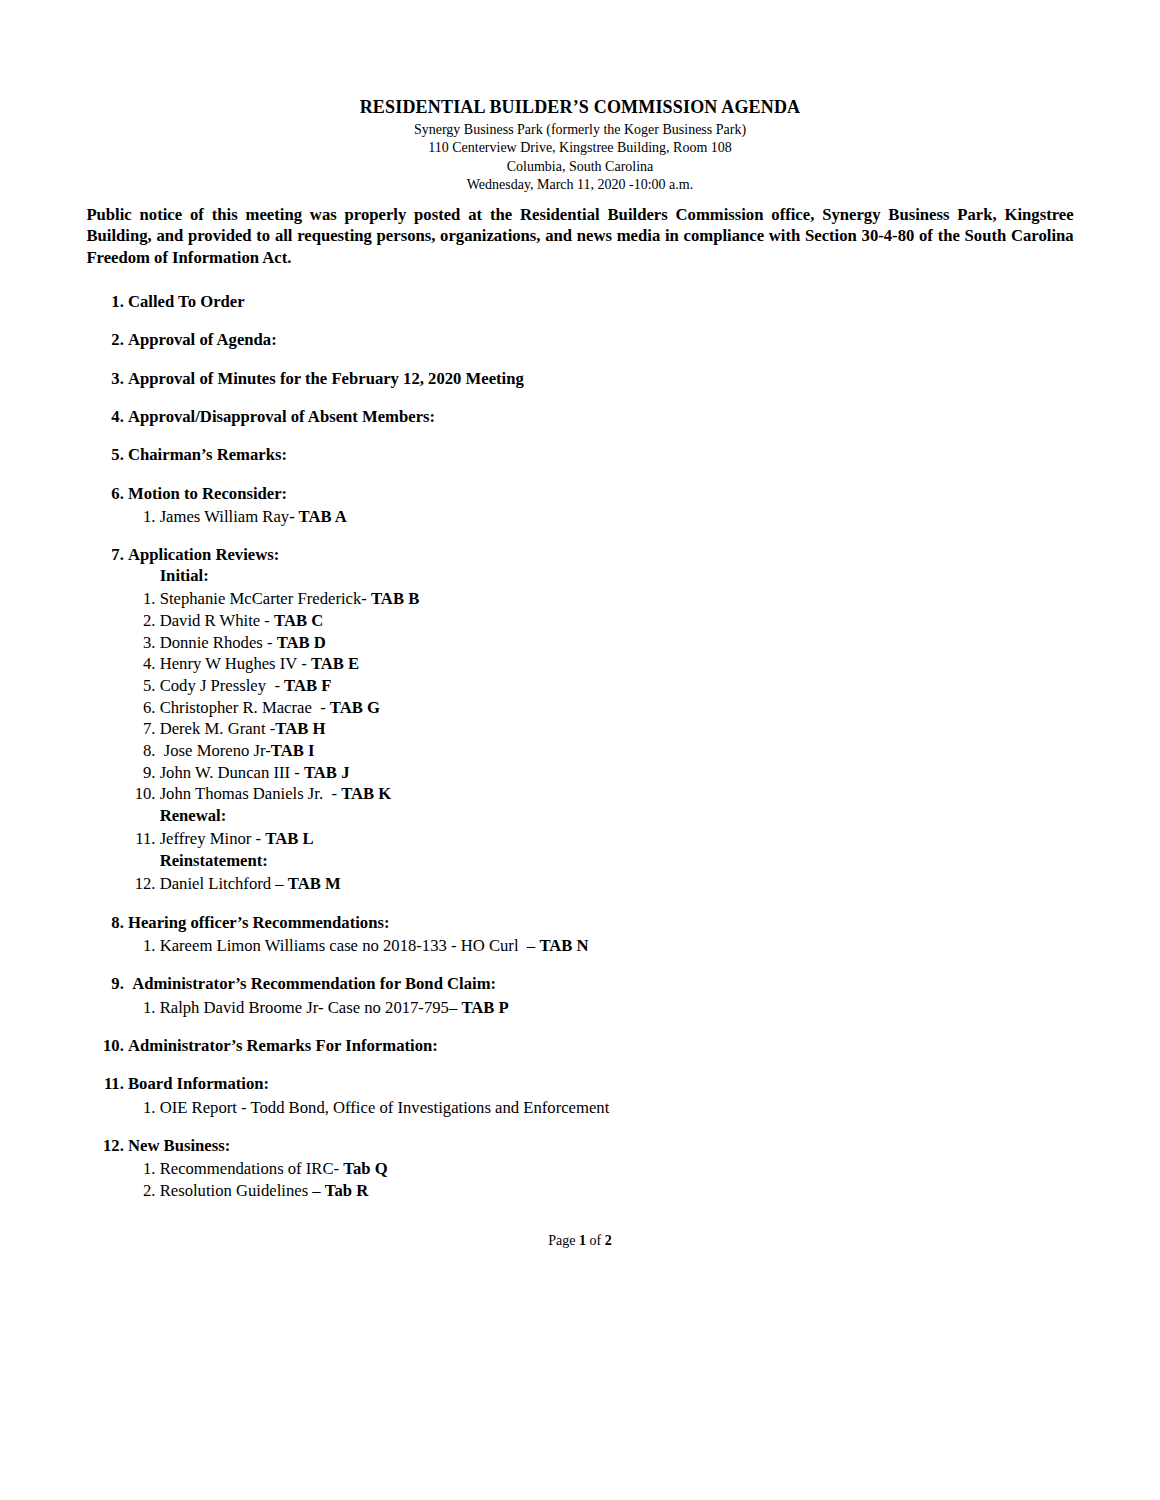RESIDENTIAL BUILDER’S COMMISSION AGENDA
Synergy Business Park (formerly the Koger Business Park)
110 Centerview Drive, Kingstree Building, Room 108
Columbia, South Carolina
Wednesday, March 11, 2020 -10:00 a.m.
Public notice of this meeting was properly posted at the Residential Builders Commission office, Synergy Business Park, Kingstree Building, and provided to all requesting persons, organizations, and news media in compliance with Section 30-4-80 of the South Carolina Freedom of Information Act.
Called To Order
Approval of Agenda:
Approval of Minutes for the February 12, 2020 Meeting
Approval/Disapproval of Absent Members:
Chairman’s Remarks:
Motion to Reconsider:
James William Ray- TAB A
Application Reviews: Initial:
Stephanie McCarter Frederick- TAB B
David R White - TAB C
Donnie Rhodes - TAB D
Henry W Hughes IV - TAB E
Cody J Pressley - TAB F
Christopher R. Macrae - TAB G
Derek M. Grant -TAB H
Jose Moreno Jr-TAB I
John W. Duncan III - TAB J
John Thomas Daniels Jr. - TAB K
Renewal:
Jeffrey Minor - TAB L
Reinstatement:
Daniel Litchford – TAB M
Hearing officer’s Recommendations:
Kareem Limon Williams case no 2018-133 - HO Curl – TAB N
Administrator’s Recommendation for Bond Claim:
Ralph David Broome Jr- Case no 2017-795– TAB P
Administrator’s Remarks For Information:
Board Information:
OIE Report - Todd Bond, Office of Investigations and Enforcement
New Business:
Recommendations of IRC- Tab Q
Resolution Guidelines – Tab R
Page 1 of 2